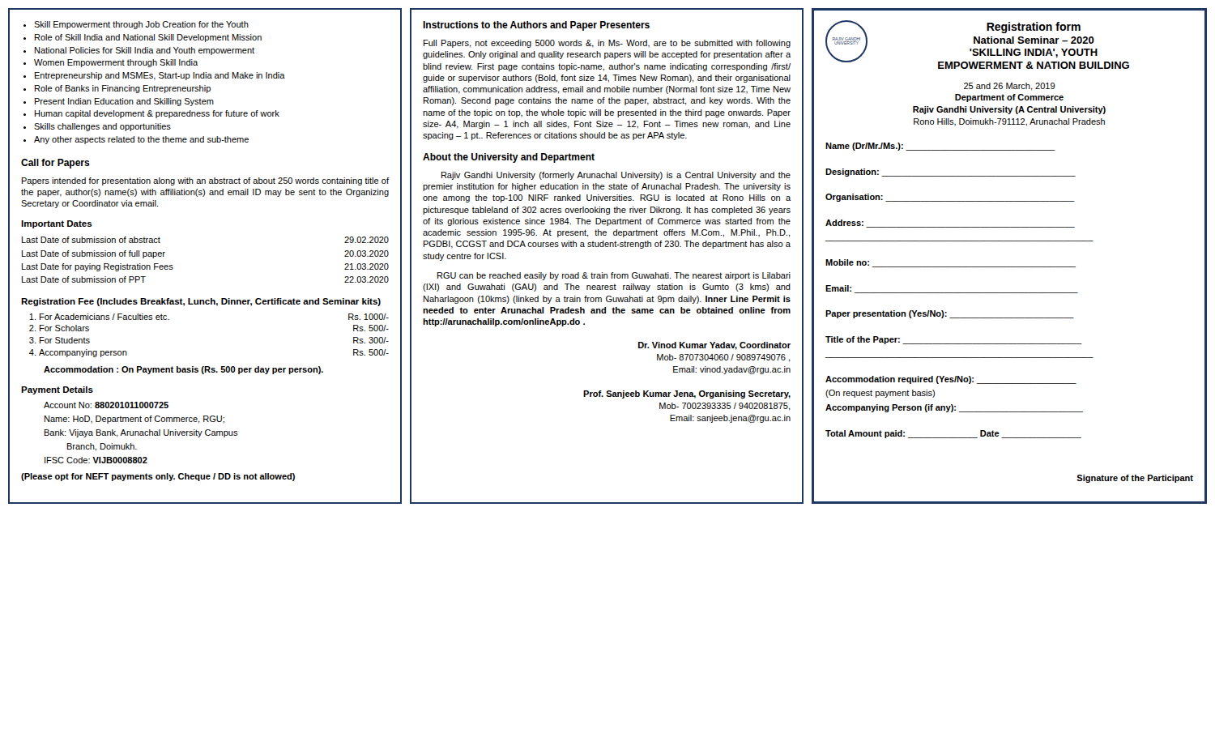Skill Empowerment through Job Creation for the Youth
Role of Skill India and National Skill Development Mission
National Policies for Skill India and Youth empowerment
Women Empowerment through Skill India
Entrepreneurship and MSMEs, Start-up India and Make in India
Role of Banks in Financing Entrepreneurship
Present Indian Education and Skilling System
Human capital development & preparedness for future of work
Skills challenges and opportunities
Any other aspects related to the theme and sub-theme
Call for Papers
Papers intended for presentation along with an abstract of about 250 words containing title of the paper, author(s) name(s) with affiliation(s) and email ID may be sent to the Organizing Secretary or Coordinator via email.
Important Dates
| Last Date of submission of abstract | 29.02.2020 |
| Last Date of submission of full paper | 20.03.2020 |
| Last Date for paying Registration Fees | 21.03.2020 |
| Last Date of submission of PPT | 22.03.2020 |
Registration Fee (Includes Breakfast, Lunch, Dinner, Certificate and Seminar kits)
For Academicians / Faculties etc. Rs. 1000/-
For Scholars Rs. 500/-
For Students Rs. 300/-
Accompanying person Rs. 500/-
Accommodation : On Payment basis (Rs. 500 per day per person).
Payment Details
Account No: 880201011000725
Name: HoD, Department of Commerce, RGU;
Bank: Vijaya Bank, Arunachal University Campus
Branch, Doimukh.
IFSC Code: VIJB0008802
(Please opt for NEFT payments only. Cheque / DD is not allowed)
Instructions to the Authors and Paper Presenters
Full Papers, not exceeding 5000 words &, in Ms- Word, are to be submitted with following guidelines. Only original and quality research papers will be accepted for presentation after a blind review. First page contains topic-name, author's name indicating corresponding /first/ guide or supervisor authors (Bold, font size 14, Times New Roman), and their organisational affiliation, communication address, email and mobile number (Normal font size 12, Time New Roman). Second page contains the name of the paper, abstract, and key words. With the name of the topic on top, the whole topic will be presented in the third page onwards. Paper size- A4, Margin – 1 inch all sides, Font Size – 12, Font – Times new roman, and Line spacing – 1 pt.. References or citations should be as per APA style.
About the University and Department
Rajiv Gandhi University (formerly Arunachal University) is a Central University and the premier institution for higher education in the state of Arunachal Pradesh. The university is one among the top-100 NIRF ranked Universities. RGU is located at Rono Hills on a picturesque tableland of 302 acres overlooking the river Dikrong. It has completed 36 years of its glorious existence since 1984. The Department of Commerce was started from the academic session 1995-96. At present, the department offers M.Com., M.Phil., Ph.D., PGDBI, CCGST and DCA courses with a student-strength of 230. The department has also a study centre for ICSI.
RGU can be reached easily by road & train from Guwahati. The nearest airport is Lilabari (IXI) and Guwahati (GAU) and The nearest railway station is Gumto (3 kms) and Naharlagoon (10kms) (linked by a train from Guwahati at 9pm daily). Inner Line Permit is needed to enter Arunachal Pradesh and the same can be obtained online from http://arunachalilp.com/onlineApp.do .
Dr. Vinod Kumar Yadav, Coordinator
Mob- 8707304060 / 9089749076 ,
Email: vinod.yadav@rgu.ac.in
Prof. Sanjeeb Kumar Jena, Organising Secretary,
Mob- 7002393335 / 9402081875,
Email: sanjeeb.jena@rgu.ac.in
RAJIV GANDHI UNIVERSITY
Registration form
National Seminar – 2020
'SKILLING INDIA', YOUTH
EMPOWERMENT & NATION BUILDING
25 and 26 March, 2019
Department of Commerce
Rajiv Gandhi University (A Central University)
Rono Hills, Doimukh-791112, Arunachal Pradesh
Name (Dr/Mr./Ms.): ______________________________
Designation: _______________________________________
Organisation: ______________________________________
Address: __________________________________________
______________________________________________________
Mobile no: _________________________________________
Email: _____________________________________________
Paper presentation (Yes/No): _________________________
Title of the Paper: ____________________________________
______________________________________________________
Accommodation required (Yes/No): ____________________
(On request payment basis)
Accompanying Person (if any): _________________________
Total Amount paid: ______________ Date ________________
Signature of the Participant